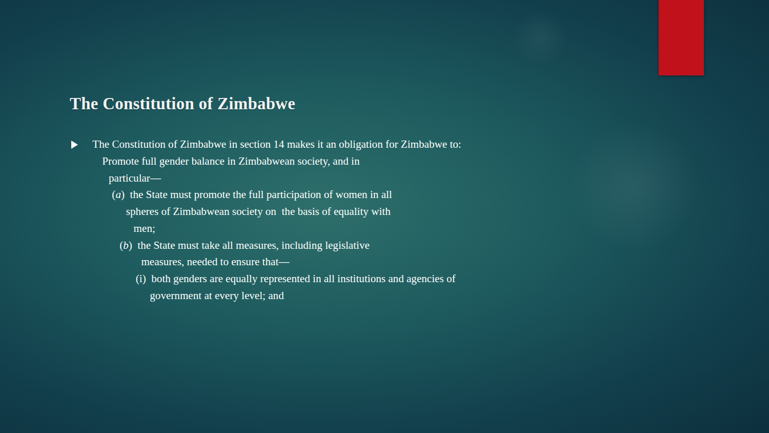The Constitution of Zimbabwe
The Constitution of Zimbabwe in section 14 makes it an obligation for Zimbabwe to:
Promote full gender balance in Zimbabwean society, and in
particular—
(a) the State must promote the full participation of women in all
spheres of Zimbabwean society on the basis of equality with
men;
(b) the State must take all measures, including legislative
measures, needed to ensure that—
(i) both genders are equally represented in all institutions and agencies of
government at every level; and